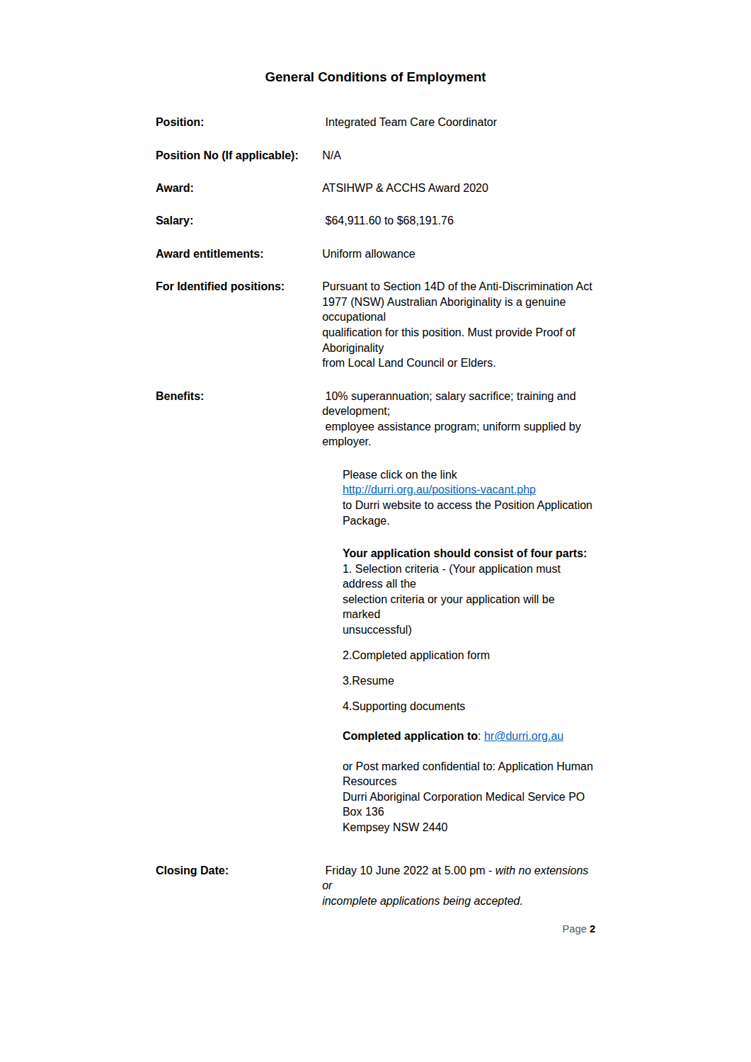General Conditions of Employment
| Position: | Integrated Team Care Coordinator |
| Position No (If applicable): | N/A |
| Award: | ATSIHWP & ACCHS Award 2020 |
| Salary: | $64,911.60 to $68,191.76 |
| Award entitlements: | Uniform allowance |
| For Identified positions: | Pursuant to Section 14D of the Anti-Discrimination Act 1977 (NSW) Australian Aboriginality is a genuine occupational qualification for this position. Must provide Proof of Aboriginality from Local Land Council or Elders. |
| Benefits: | 10% superannuation; salary sacrifice; training and development; employee assistance program; uniform supplied by employer. Please click on the link http://durri.org.au/positions-vacant.php to Durri website to access the Position Application Package. Your application should consist of four parts: 1. Selection criteria - (Your application must address all the selection criteria or your application will be marked unsuccessful) 2.Completed application form 3.Resume 4.Supporting documents Completed application to : hr@durri.org.au or Post marked confidential to: Application Human Resources Durri Aboriginal Corporation Medical Service PO Box 136 Kempsey NSW 2440 |
| Closing Date: | Friday 10 June 2022 at 5.00 pm - with no extensions or incomplete applications being accepted. |
Page 2